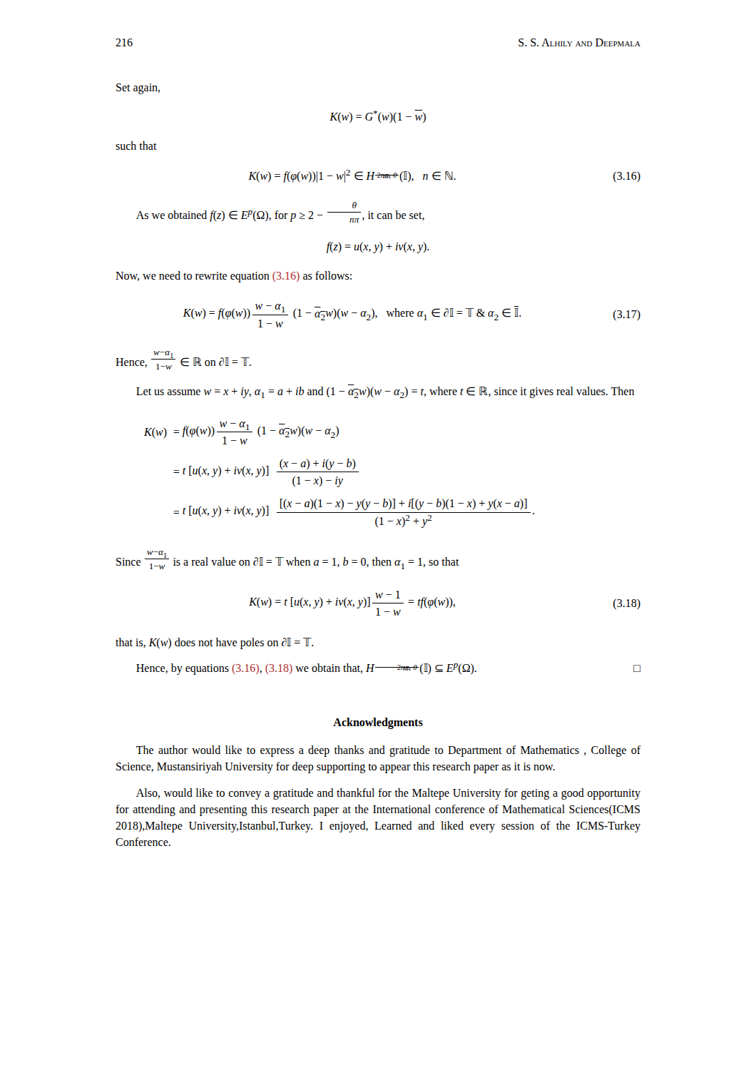216 S. S. Alhily and Deepmala
Set again,
K(w) = G*(w)(1 − w)
such that
K(w) = f(φ(w))|1 − w|2 ∈ H2nπ−θ nπ(𝕀), n ∈ ℕ.
(3.16)
As we obtained f(z) ∈ Ep(Ω), for p ≥ 2 − θnπ, it can be set,
f(z) = u(x, y) + iv(x, y).
Now, we need to rewrite equation (3.16) as follows:
K(w) = f(φ(w))w − α11 − w (1 − α2 w)(w − α2), where α1 ∈ ∂𝕀 = 𝕋 & α2 ∈ 𝕀.
(3.17)
Hence, w−α11−w ∈ ℝ on ∂𝕀 = 𝕋.
Let us assume w = x + iy, α1 = a + ib and (1 − α2 w)(w − α2) = t, where t ∈ ℝ, since it gives real values. Then
| K ( w ) | = | f ( φ ( w )) w − α 1 1 − w (1 − α 2 w )( w − α 2 ) |
| | = | t [ u ( x , y ) + iv ( x , y )] ( x − a ) + i ( y − b ) (1 − x ) − iy |
| | = | t [ u ( x , y ) + iv ( x , y )] [( x − a )(1 − x ) − y ( y − b )] + i [( y − b )(1 − x ) + y ( x − a )] (1 − x ) 2 + y 2 . |
Since w−α11−w is a real value on ∂𝕀 = 𝕋 when a = 1, b = 0, then α1 = 1, so that
K(w) = t [u(x, y) + iv(x, y)]w − 11 − w = tf(φ(w)),
(3.18)
that is, K(w) does not have poles on ∂𝕀 = 𝕋.
Hence, by equations (3.16), (3.18) we obtain that, H2nπ−θ nπ(𝕀) ⊆ Ep(Ω). □
Acknowledgments
The author would like to express a deep thanks and gratitude to Department of Mathematics , College of Science, Mustansiriyah University for deep supporting to appear this research paper as it is now.
Also, would like to convey a gratitude and thankful for the Maltepe University for geting a good opportunity for attending and presenting this research paper at the International conference of Mathematical Sciences(ICMS 2018),Maltepe University,Istanbul,Turkey. I enjoyed, Learned and liked every session of the ICMS-Turkey Conference.